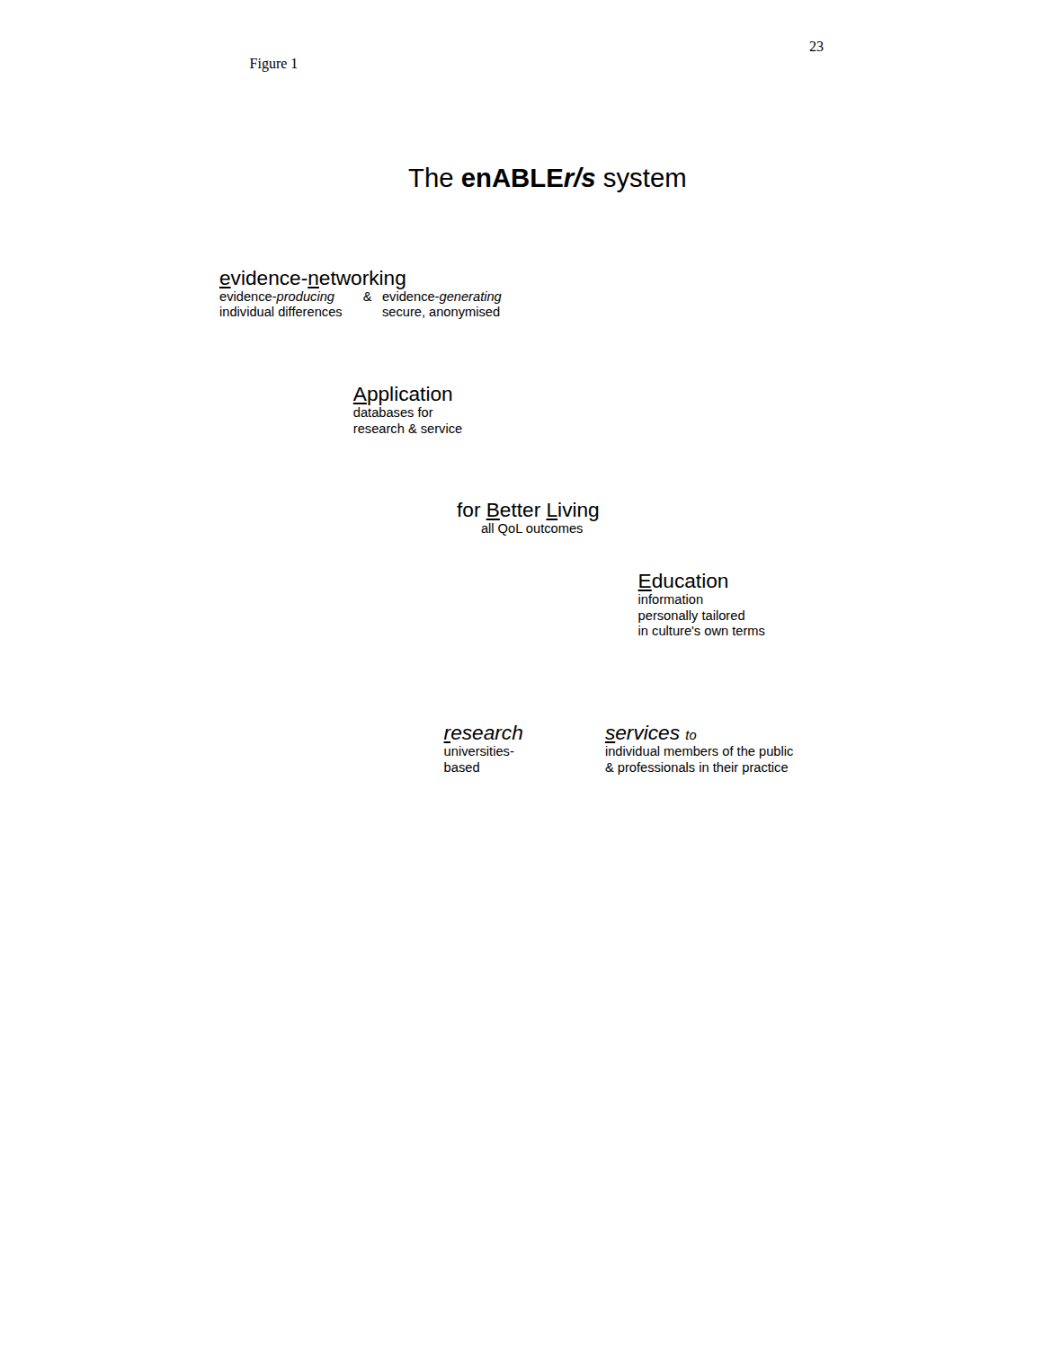23
Figure 1
The enABLE r/s system
evidence-networking
evidence-producing
&
evidence-generating
individual differences
secure, anonymised
Application
databases for
research & service
for Better Living
all QoL outcomes
Education
information
personally tailored
in culture's own terms
research
universities-
based
services to
individual members of the public
& professionals in their practice